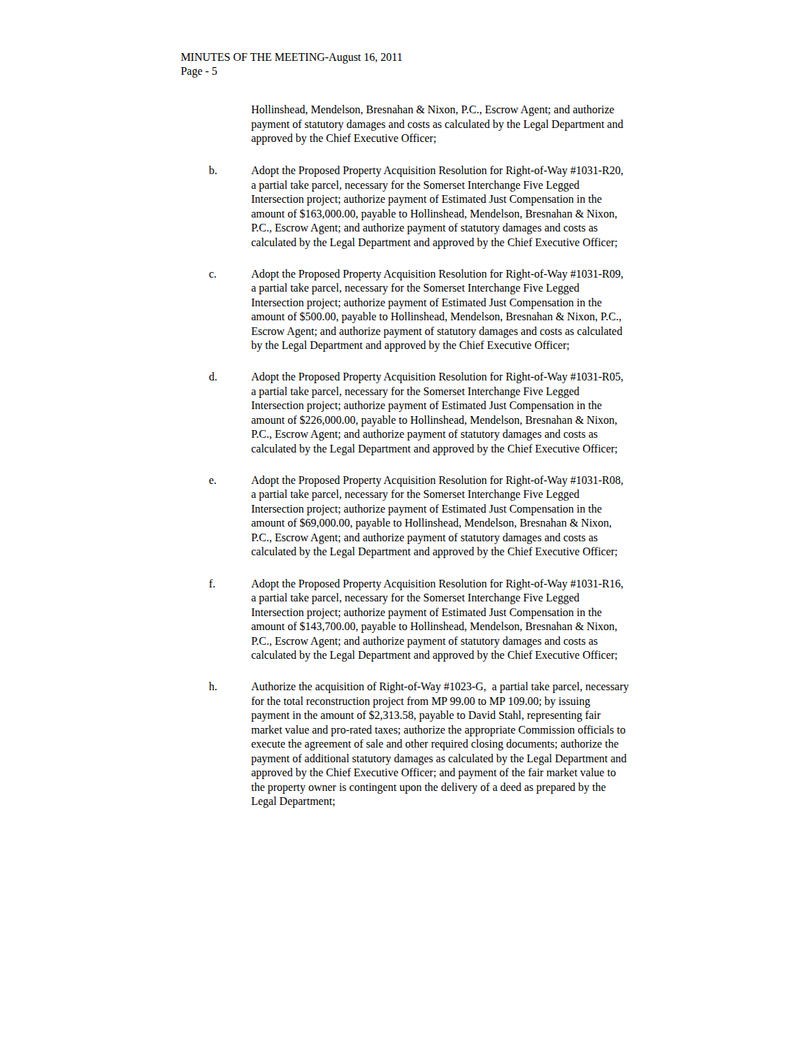MINUTES OF THE MEETING-August 16, 2011 Page - 5
Hollinshead, Mendelson, Bresnahan & Nixon, P.C., Escrow Agent; and authorize payment of statutory damages and costs as calculated by the Legal Department and approved by the Chief Executive Officer;
b.
Adopt the Proposed Property Acquisition Resolution for Right-of-Way #1031-R20, a partial take parcel, necessary for the Somerset Interchange Five Legged Intersection project; authorize payment of Estimated Just Compensation in the amount of $163,000.00, payable to Hollinshead, Mendelson, Bresnahan & Nixon, P.C., Escrow Agent; and authorize payment of statutory damages and costs as calculated by the Legal Department and approved by the Chief Executive Officer;
c.
Adopt the Proposed Property Acquisition Resolution for Right-of-Way #1031-R09, a partial take parcel, necessary for the Somerset Interchange Five Legged Intersection project; authorize payment of Estimated Just Compensation in the amount of $500.00, payable to Hollinshead, Mendelson, Bresnahan & Nixon, P.C., Escrow Agent; and authorize payment of statutory damages and costs as calculated by the Legal Department and approved by the Chief Executive Officer;
d.
Adopt the Proposed Property Acquisition Resolution for Right-of-Way #1031-R05, a partial take parcel, necessary for the Somerset Interchange Five Legged Intersection project; authorize payment of Estimated Just Compensation in the amount of $226,000.00, payable to Hollinshead, Mendelson, Bresnahan & Nixon, P.C., Escrow Agent; and authorize payment of statutory damages and costs as calculated by the Legal Department and approved by the Chief Executive Officer;
e.
Adopt the Proposed Property Acquisition Resolution for Right-of-Way #1031-R08, a partial take parcel, necessary for the Somerset Interchange Five Legged Intersection project; authorize payment of Estimated Just Compensation in the amount of $69,000.00, payable to Hollinshead, Mendelson, Bresnahan & Nixon, P.C., Escrow Agent; and authorize payment of statutory damages and costs as calculated by the Legal Department and approved by the Chief Executive Officer;
f.
Adopt the Proposed Property Acquisition Resolution for Right-of-Way #1031-R16, a partial take parcel, necessary for the Somerset Interchange Five Legged Intersection project; authorize payment of Estimated Just Compensation in the amount of $143,700.00, payable to Hollinshead, Mendelson, Bresnahan & Nixon, P.C., Escrow Agent; and authorize payment of statutory damages and costs as calculated by the Legal Department and approved by the Chief Executive Officer;
h.
Authorize the acquisition of Right-of-Way #1023-G, a partial take parcel, necessary for the total reconstruction project from MP 99.00 to MP 109.00; by issuing payment in the amount of $2,313.58, payable to David Stahl, representing fair market value and pro-rated taxes; authorize the appropriate Commission officials to execute the agreement of sale and other required closing documents; authorize the payment of additional statutory damages as calculated by the Legal Department and approved by the Chief Executive Officer; and payment of the fair market value to the property owner is contingent upon the delivery of a deed as prepared by the Legal Department;